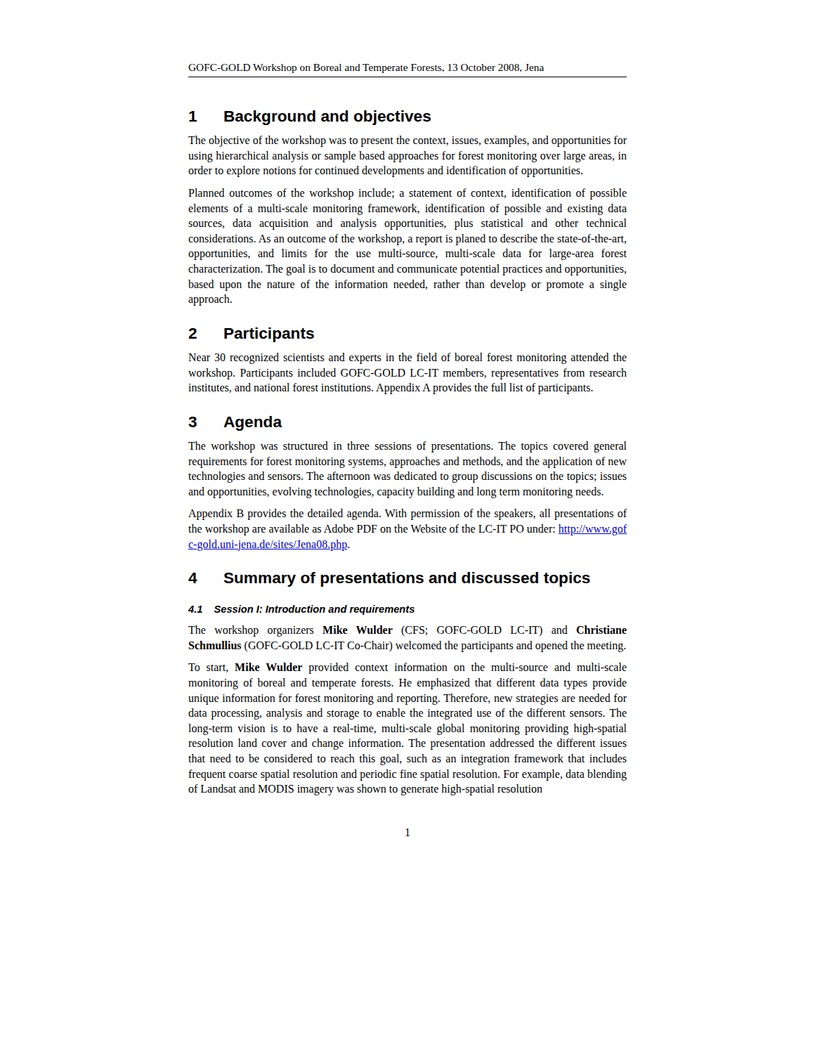GOFC-GOLD Workshop on Boreal and Temperate Forests, 13 October 2008, Jena
1 Background and objectives
The objective of the workshop was to present the context, issues, examples, and opportunities for using hierarchical analysis or sample based approaches for forest monitoring over large areas, in order to explore notions for continued developments and identification of opportunities.
Planned outcomes of the workshop include; a statement of context, identification of possible elements of a multi-scale monitoring framework, identification of possible and existing data sources, data acquisition and analysis opportunities, plus statistical and other technical considerations. As an outcome of the workshop, a report is planed to describe the state-of-the-art, opportunities, and limits for the use multi-source, multi-scale data for large-area forest characterization. The goal is to document and communicate potential practices and opportunities, based upon the nature of the information needed, rather than develop or promote a single approach.
2 Participants
Near 30 recognized scientists and experts in the field of boreal forest monitoring attended the workshop. Participants included GOFC-GOLD LC-IT members, representatives from research institutes, and national forest institutions. Appendix A provides the full list of participants.
3 Agenda
The workshop was structured in three sessions of presentations. The topics covered general requirements for forest monitoring systems, approaches and methods, and the application of new technologies and sensors. The afternoon was dedicated to group discussions on the topics; issues and opportunities, evolving technologies, capacity building and long term monitoring needs.
Appendix B provides the detailed agenda. With permission of the speakers, all presentations of the workshop are available as Adobe PDF on the Website of the LC-IT PO under: http://www.gofc-gold.uni-jena.de/sites/Jena08.php.
4 Summary of presentations and discussed topics
4.1 Session I: Introduction and requirements
The workshop organizers Mike Wulder (CFS; GOFC-GOLD LC-IT) and Christiane Schmullius (GOFC-GOLD LC-IT Co-Chair) welcomed the participants and opened the meeting.
To start, Mike Wulder provided context information on the multi-source and multi-scale monitoring of boreal and temperate forests. He emphasized that different data types provide unique information for forest monitoring and reporting. Therefore, new strategies are needed for data processing, analysis and storage to enable the integrated use of the different sensors. The long-term vision is to have a real-time, multi-scale global monitoring providing high-spatial resolution land cover and change information. The presentation addressed the different issues that need to be considered to reach this goal, such as an integration framework that includes frequent coarse spatial resolution and periodic fine spatial resolution. For example, data blending of Landsat and MODIS imagery was shown to generate high-spatial resolution
1